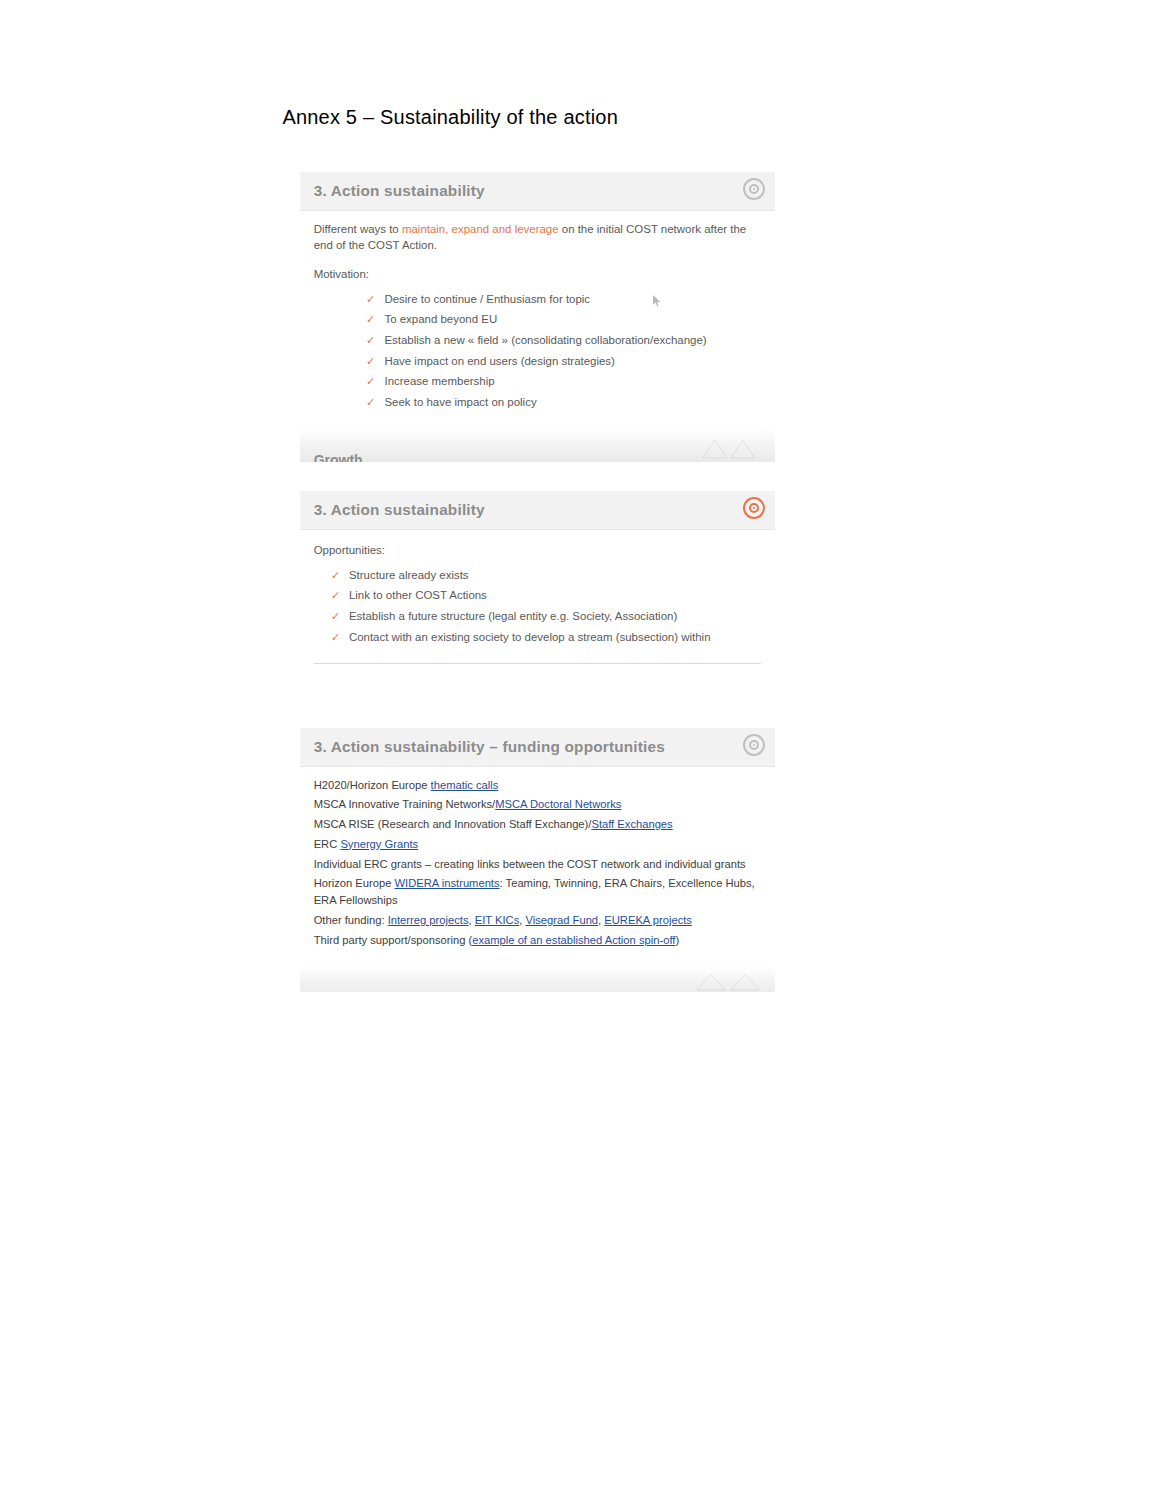Annex 5 – Sustainability of the action
3. Action sustainability
Different ways to maintain, expand and leverage on the initial COST network after the end of the COST Action.
Motivation:
Desire to continue / Enthusiasm for topic
To expand beyond EU
Establish a new « field » (consolidating collaboration/exchange)
Have impact on end users (design strategies)
Increase membership
Seek to have impact on policy
Growth
3. Action sustainability
Opportunities:
Structure already exists
Link to other COST Actions
Establish a future structure (legal entity e.g. Society, Association)
Contact with an existing society to develop a stream (subsection) within
3. Action sustainability – funding opportunities
H2020/Horizon Europe thematic calls
MSCA Innovative Training Networks/MSCA Doctoral Networks
MSCA RISE (Research and Innovation Staff Exchange)/Staff Exchanges
ERC Synergy Grants
Individual ERC grants – creating links between the COST network and individual grants
Horizon Europe WIDERA instruments: Teaming, Twinning, ERA Chairs, Excellence Hubs, ERA Fellowships
Other funding: Interreg projects, EIT KICs, Visegrad Fund, EUREKA projects
Third party support/sponsoring (example of an established Action spin-off)